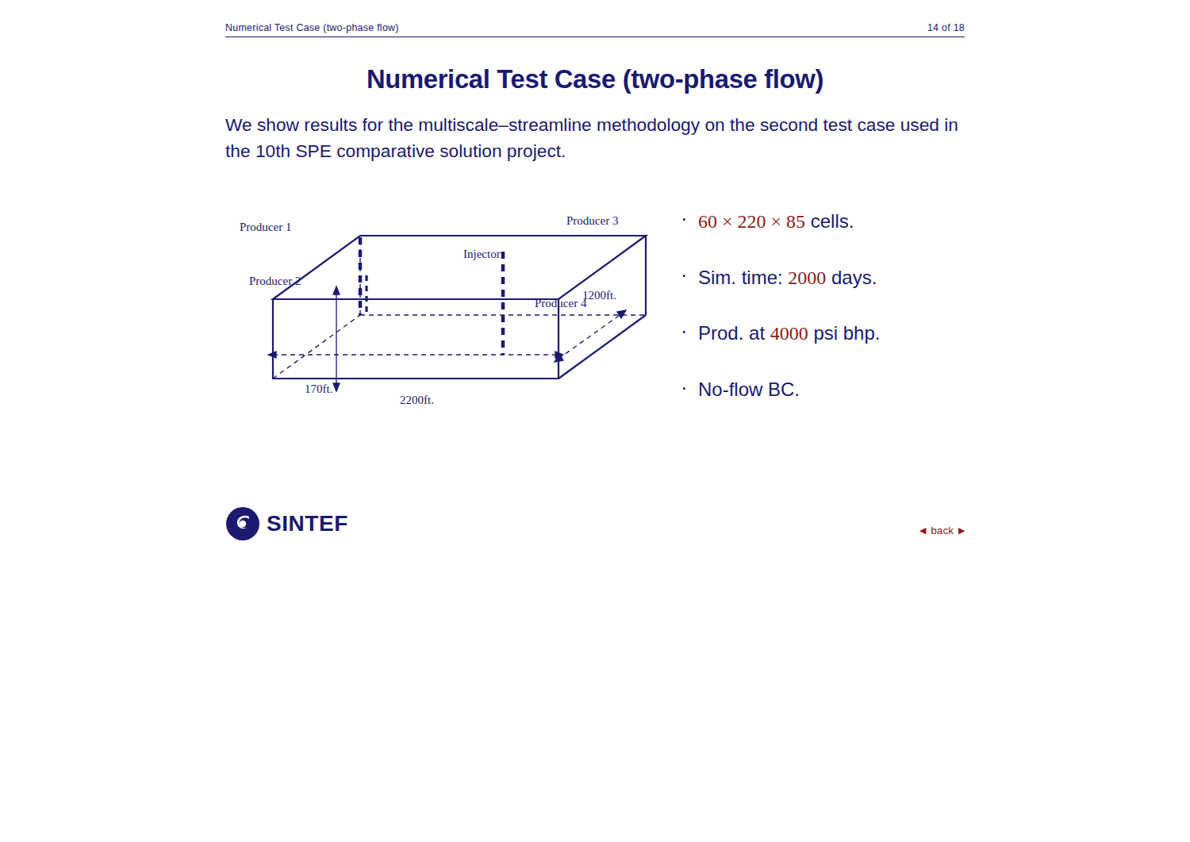Numerical Test Case (two-phase flow) 14 of 18
Numerical Test Case (two-phase flow)
We show results for the multiscale–streamline methodology on the second test case used in the 10th SPE comparative solution project.
Producer 1 Producer 2 Injector Producer 3 Producer 4 170ft. 2200ft. 1200ft.
60 × 220 × 85 cells.
Sim. time: 2000 days.
Prod. at 4000 psi bhp.
No-flow BC.
SINTEF
◀ back ▶